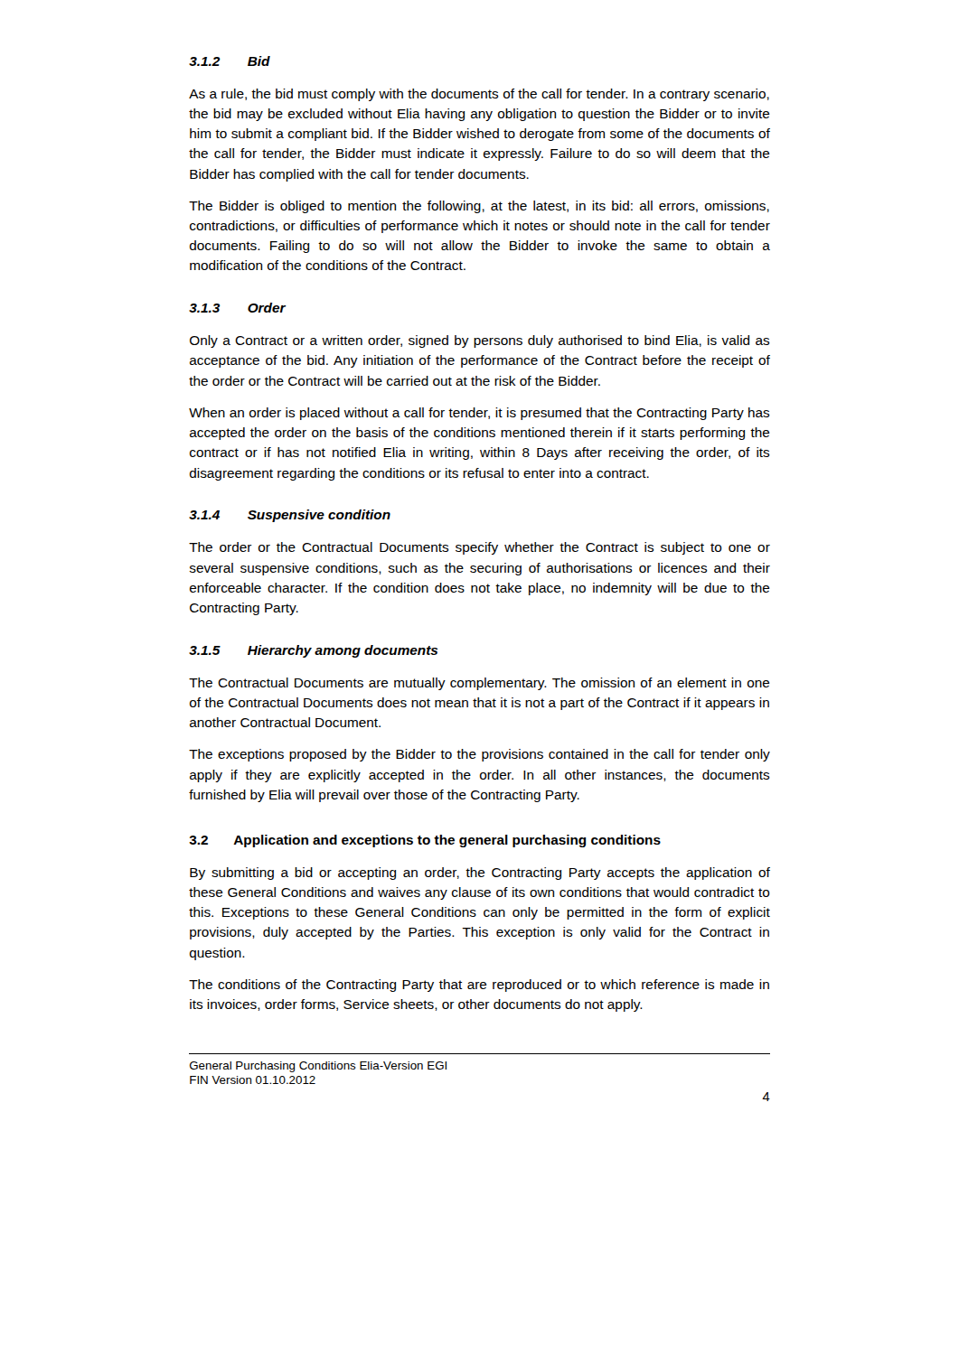3.1.2 Bid
As a rule, the bid must comply with the documents of the call for tender. In a contrary scenario, the bid may be excluded without Elia having any obligation to question the Bidder or to invite him to submit a compliant bid. If the Bidder wished to derogate from some of the documents of the call for tender, the Bidder must indicate it expressly. Failure to do so will deem that the Bidder has complied with the call for tender documents.
The Bidder is obliged to mention the following, at the latest, in its bid: all errors, omissions, contradictions, or difficulties of performance which it notes or should note in the call for tender documents. Failing to do so will not allow the Bidder to invoke the same to obtain a modification of the conditions of the Contract.
3.1.3 Order
Only a Contract or a written order, signed by persons duly authorised to bind Elia, is valid as acceptance of the bid. Any initiation of the performance of the Contract before the receipt of the order or the Contract will be carried out at the risk of the Bidder.
When an order is placed without a call for tender, it is presumed that the Contracting Party has accepted the order on the basis of the conditions mentioned therein if it starts performing the contract or if has not notified Elia in writing, within 8 Days after receiving the order, of its disagreement regarding the conditions or its refusal to enter into a contract.
3.1.4 Suspensive condition
The order or the Contractual Documents specify whether the Contract is subject to one or several suspensive conditions, such as the securing of authorisations or licences and their enforceable character. If the condition does not take place, no indemnity will be due to the Contracting Party.
3.1.5 Hierarchy among documents
The Contractual Documents are mutually complementary. The omission of an element in one of the Contractual Documents does not mean that it is not a part of the Contract if it appears in another Contractual Document.
The exceptions proposed by the Bidder to the provisions contained in the call for tender only apply if they are explicitly accepted in the order. In all other instances, the documents furnished by Elia will prevail over those of the Contracting Party.
3.2 Application and exceptions to the general purchasing conditions
By submitting a bid or accepting an order, the Contracting Party accepts the application of these General Conditions and waives any clause of its own conditions that would contradict to this. Exceptions to these General Conditions can only be permitted in the form of explicit provisions, duly accepted by the Parties. This exception is only valid for the Contract in question.
The conditions of the Contracting Party that are reproduced or to which reference is made in its invoices, order forms, Service sheets, or other documents do not apply.
General Purchasing Conditions Elia-Version EGI
FIN Version 01.10.2012
4